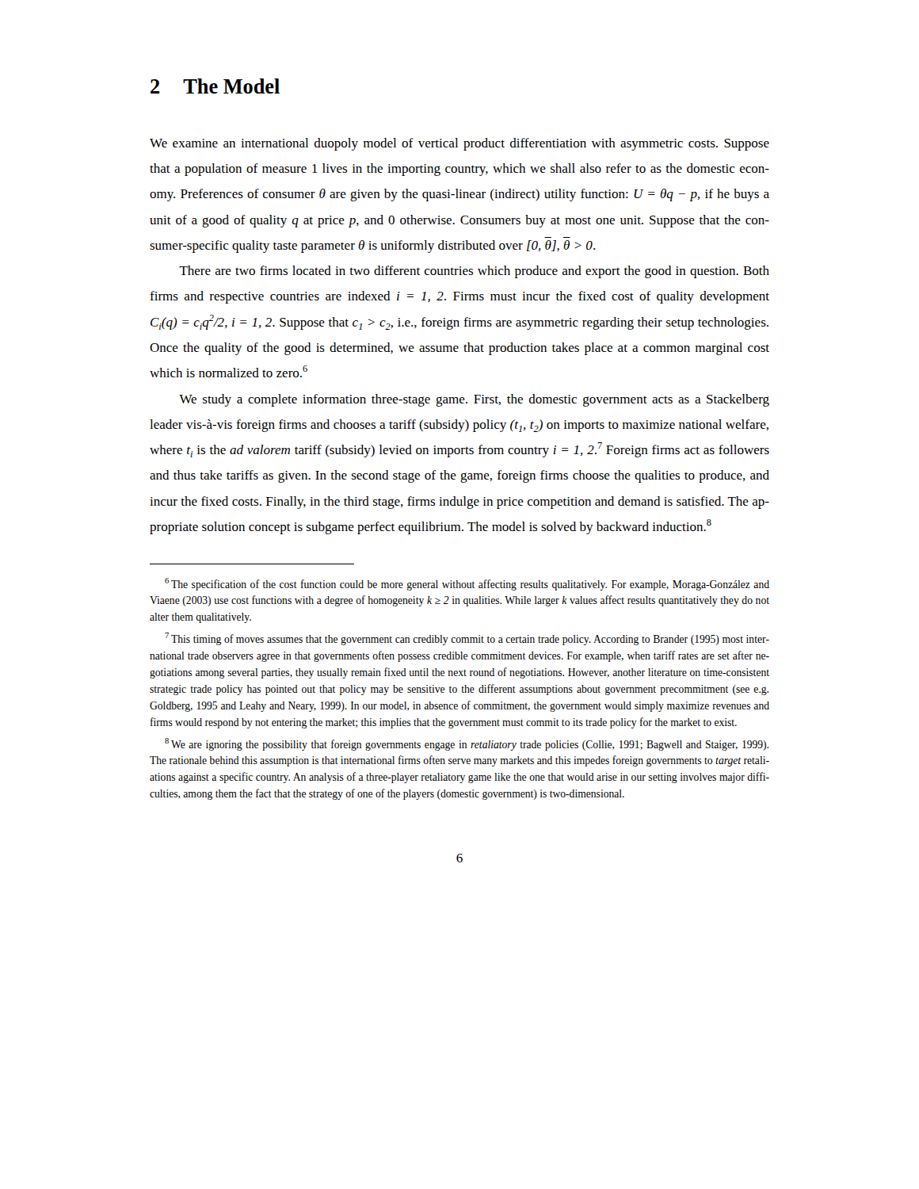2 The Model
We examine an international duopoly model of vertical product differentiation with asymmetric costs. Suppose that a population of measure 1 lives in the importing country, which we shall also refer to as the domestic economy. Preferences of consumer θ are given by the quasi-linear (indirect) utility function: U = θq − p, if he buys a unit of a good of quality q at price p, and 0 otherwise. Consumers buy at most one unit. Suppose that the consumer-specific quality taste parameter θ is uniformly distributed over [0, θ], θ > 0.
There are two firms located in two different countries which produce and export the good in question. Both firms and respective countries are indexed i = 1, 2. Firms must incur the fixed cost of quality development Ci(q) = ciq2/2, i = 1, 2. Suppose that c1 > c2, i.e., foreign firms are asymmetric regarding their setup technologies. Once the quality of the good is determined, we assume that production takes place at a common marginal cost which is normalized to zero.6
We study a complete information three-stage game. First, the domestic government acts as a Stackelberg leader vis-à-vis foreign firms and chooses a tariff (subsidy) policy (t1, t2) on imports to maximize national welfare, where ti is the ad valorem tariff (subsidy) levied on imports from country i = 1, 2.7 Foreign firms act as followers and thus take tariffs as given. In the second stage of the game, foreign firms choose the qualities to produce, and incur the fixed costs. Finally, in the third stage, firms indulge in price competition and demand is satisfied. The appropriate solution concept is subgame perfect equilibrium. The model is solved by backward induction.8
6 The specification of the cost function could be more general without affecting results qualitatively. For example, Moraga-González and Viaene (2003) use cost functions with a degree of homogeneity k ≥ 2 in qualities. While larger k values affect results quantitatively they do not alter them qualitatively.
7 This timing of moves assumes that the government can credibly commit to a certain trade policy. According to Brander (1995) most international trade observers agree in that governments often possess credible commitment devices. For example, when tariff rates are set after negotiations among several parties, they usually remain fixed until the next round of negotiations. However, another literature on time-consistent strategic trade policy has pointed out that policy may be sensitive to the different assumptions about government precommitment (see e.g. Goldberg, 1995 and Leahy and Neary, 1999). In our model, in absence of commitment, the government would simply maximize revenues and firms would respond by not entering the market; this implies that the government must commit to its trade policy for the market to exist.
8 We are ignoring the possibility that foreign governments engage in retaliatory trade policies (Collie, 1991; Bagwell and Staiger, 1999). The rationale behind this assumption is that international firms often serve many markets and this impedes foreign governments to target retaliations against a specific country. An analysis of a three-player retaliatory game like the one that would arise in our setting involves major difficulties, among them the fact that the strategy of one of the players (domestic government) is two-dimensional.
6